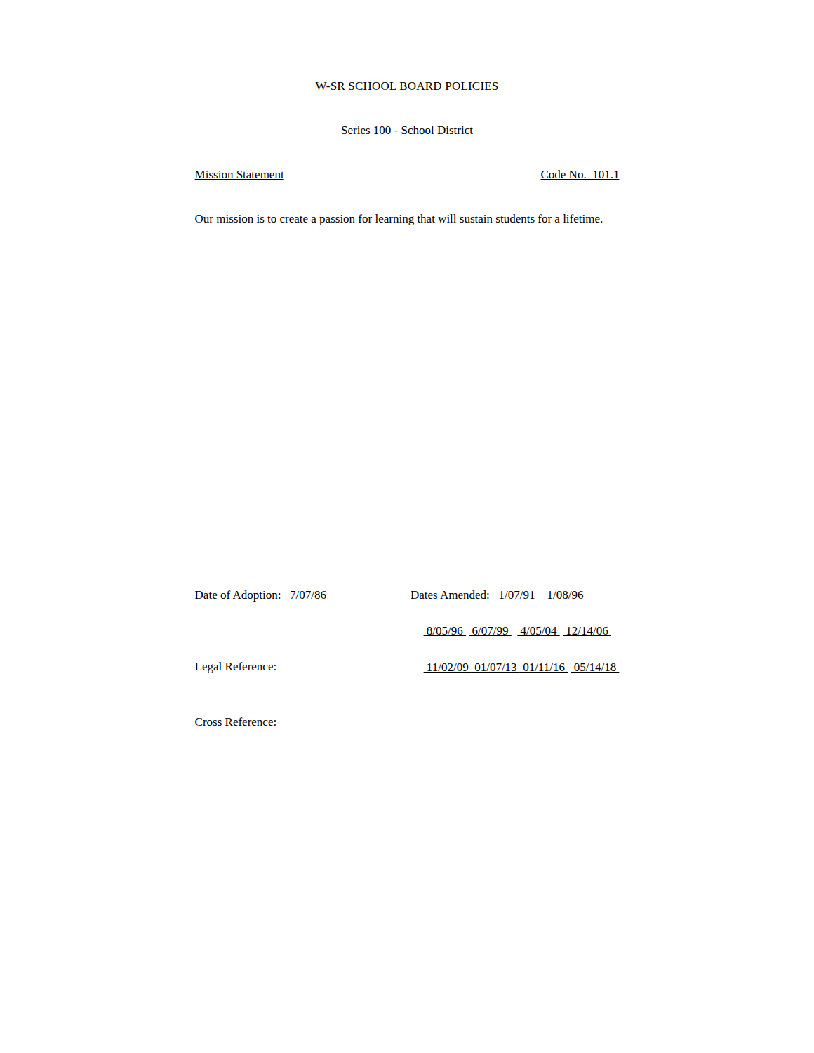W-SR SCHOOL BOARD POLICIES
Series 100 - School District
Mission Statement Code No. 101.1
Our mission is to create a passion for learning that will sustain students for a lifetime.
Date of Adoption: 7/07/86
Dates Amended: 1/07/91 1/08/96
8/05/96 6/07/99 4/05/04 12/14/06
11/02/09 01/07/13 01/11/16 05/14/18
Legal Reference:
Cross Reference: